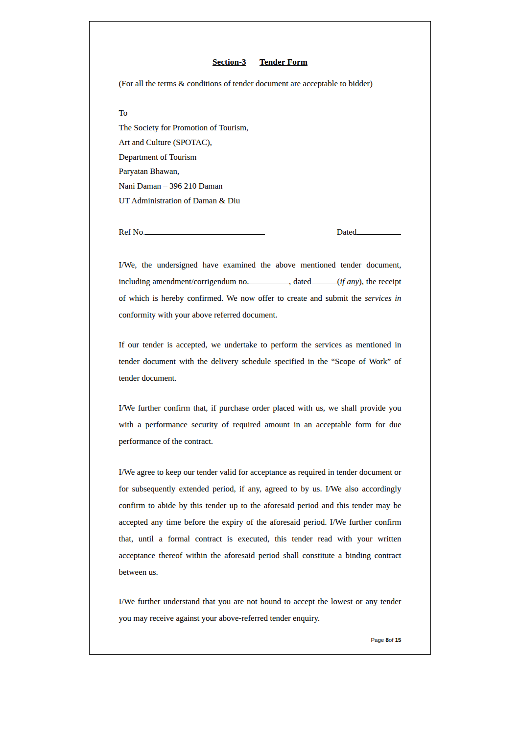Section-3 Tender Form
(For all the terms & conditions of tender document are acceptable to bidder)
To
The Society for Promotion of Tourism,
Art and Culture (SPOTAC),
Department of Tourism
Paryatan Bhawan,
Nani Daman – 396 210 Daman
UT Administration of Daman & Diu
Ref No. Dated
I/We, the undersigned have examined the above mentioned tender document, including amendment/corrigendum no. , dated (if any), the receipt of which is hereby confirmed. We now offer to create and submit the services in conformity with your above referred document.
If our tender is accepted, we undertake to perform the services as mentioned in tender document with the delivery schedule specified in the “Scope of Work” of tender document.
I/We further confirm that, if purchase order placed with us, we shall provide you with a performance security of required amount in an acceptable form for due performance of the contract.
I/We agree to keep our tender valid for acceptance as required in tender document or for subsequently extended period, if any, agreed to by us. I/We also accordingly confirm to abide by this tender up to the aforesaid period and this tender may be accepted any time before the expiry of the aforesaid period. I/We further confirm that, until a formal contract is executed, this tender read with your written acceptance thereof within the aforesaid period shall constitute a binding contract between us.
I/We further understand that you are not bound to accept the lowest or any tender you may receive against your above-referred tender enquiry.
Page 8of 15